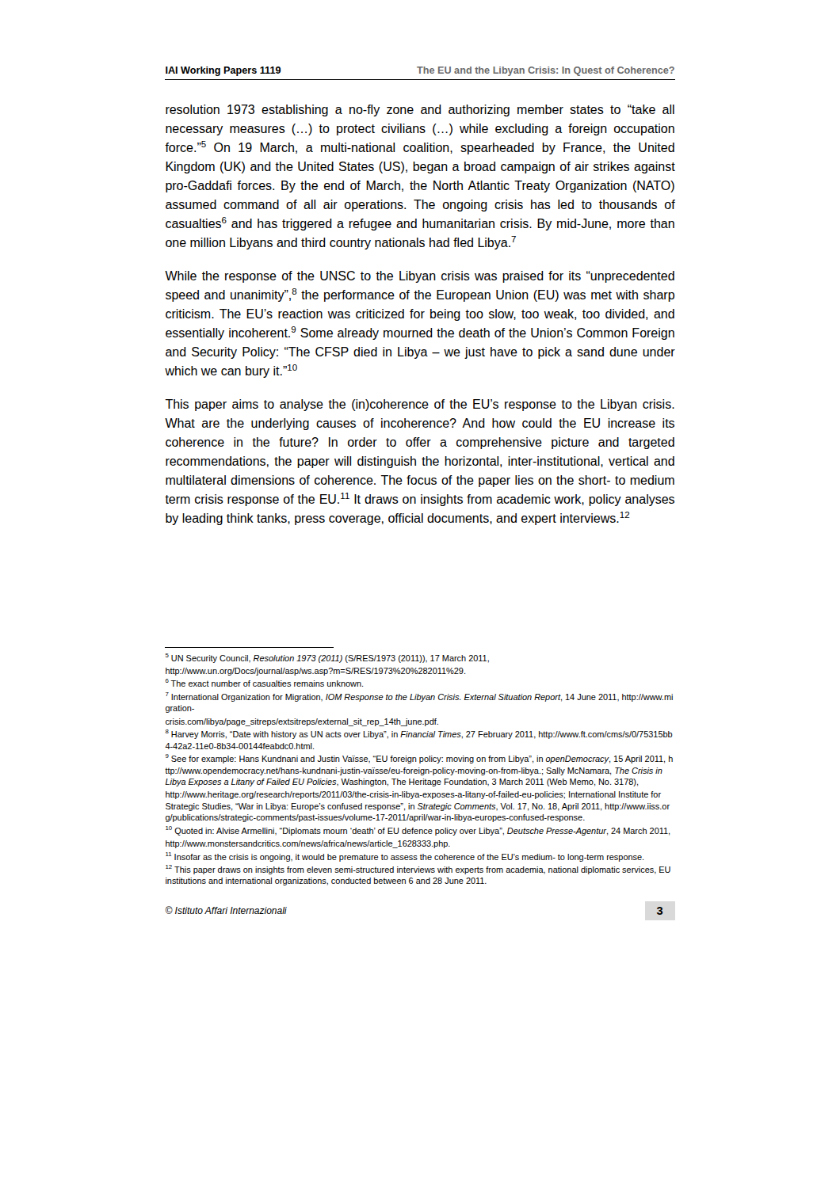IAI Working Papers 1119 The EU and the Libyan Crisis: In Quest of Coherence?
resolution 1973 establishing a no-fly zone and authorizing member states to “take all necessary measures (…) to protect civilians (…) while excluding a foreign occupation force.”5 On 19 March, a multi-national coalition, spearheaded by France, the United Kingdom (UK) and the United States (US), began a broad campaign of air strikes against pro-Gaddafi forces. By the end of March, the North Atlantic Treaty Organization (NATO) assumed command of all air operations. The ongoing crisis has led to thousands of casualties6 and has triggered a refugee and humanitarian crisis. By mid-June, more than one million Libyans and third country nationals had fled Libya.7
While the response of the UNSC to the Libyan crisis was praised for its “unprecedented speed and unanimity”,8 the performance of the European Union (EU) was met with sharp criticism. The EU’s reaction was criticized for being too slow, too weak, too divided, and essentially incoherent.9 Some already mourned the death of the Union’s Common Foreign and Security Policy: “The CFSP died in Libya – we just have to pick a sand dune under which we can bury it.”10
This paper aims to analyse the (in)coherence of the EU’s response to the Libyan crisis. What are the underlying causes of incoherence? And how could the EU increase its coherence in the future? In order to offer a comprehensive picture and targeted recommendations, the paper will distinguish the horizontal, inter-institutional, vertical and multilateral dimensions of coherence. The focus of the paper lies on the short- to medium term crisis response of the EU.11 It draws on insights from academic work, policy analyses by leading think tanks, press coverage, official documents, and expert interviews.12
5 UN Security Council, Resolution 1973 (2011) (S/RES/1973 (2011)), 17 March 2011,
http://www.un.org/Docs/journal/asp/ws.asp?m=S/RES/1973%20%282011%29.
6 The exact number of casualties remains unknown.
7 International Organization for Migration, IOM Response to the Libyan Crisis. External Situation Report, 14 June 2011, http://www.migration-
crisis.com/libya/page_sitreps/extsitreps/external_sit_rep_14th_june.pdf.
8 Harvey Morris, “Date with history as UN acts over Libya”, in Financial Times, 27 February 2011, http://www.ft.com/cms/s/0/75315bb4-42a2-11e0-8b34-00144feabdc0.html.
9 See for example: Hans Kundnani and Justin Vaïsse, “EU foreign policy: moving on from Libya”, in openDemocracy, 15 April 2011, http://www.opendemocracy.net/hans-kundnani-justin-vaïsse/eu-foreign-policy-moving-on-from-libya.; Sally McNamara, The Crisis in Libya Exposes a Litany of Failed EU Policies, Washington, The Heritage Foundation, 3 March 2011 (Web Memo, No. 3178),
http://www.heritage.org/research/reports/2011/03/the-crisis-in-libya-exposes-a-litany-of-failed-eu-policies; International Institute for Strategic Studies, “War in Libya: Europe’s confused response”, in Strategic Comments, Vol. 17, No. 18, April 2011, http://www.iiss.org/publications/strategic-comments/past-issues/volume-17-2011/april/war-in-libya-europes-confused-response.
10 Quoted in: Alvise Armellini, “Diplomats mourn ‘death’ of EU defence policy over Libya”, Deutsche Presse-Agentur, 24 March 2011,
http://www.monstersandcritics.com/news/africa/news/article_1628333.php.
11 Insofar as the crisis is ongoing, it would be premature to assess the coherence of the EU’s medium- to long-term response.
12 This paper draws on insights from eleven semi-structured interviews with experts from academia, national diplomatic services, EU institutions and international organizations, conducted between 6 and 28 June 2011.
© Istituto Affari Internazionali 3